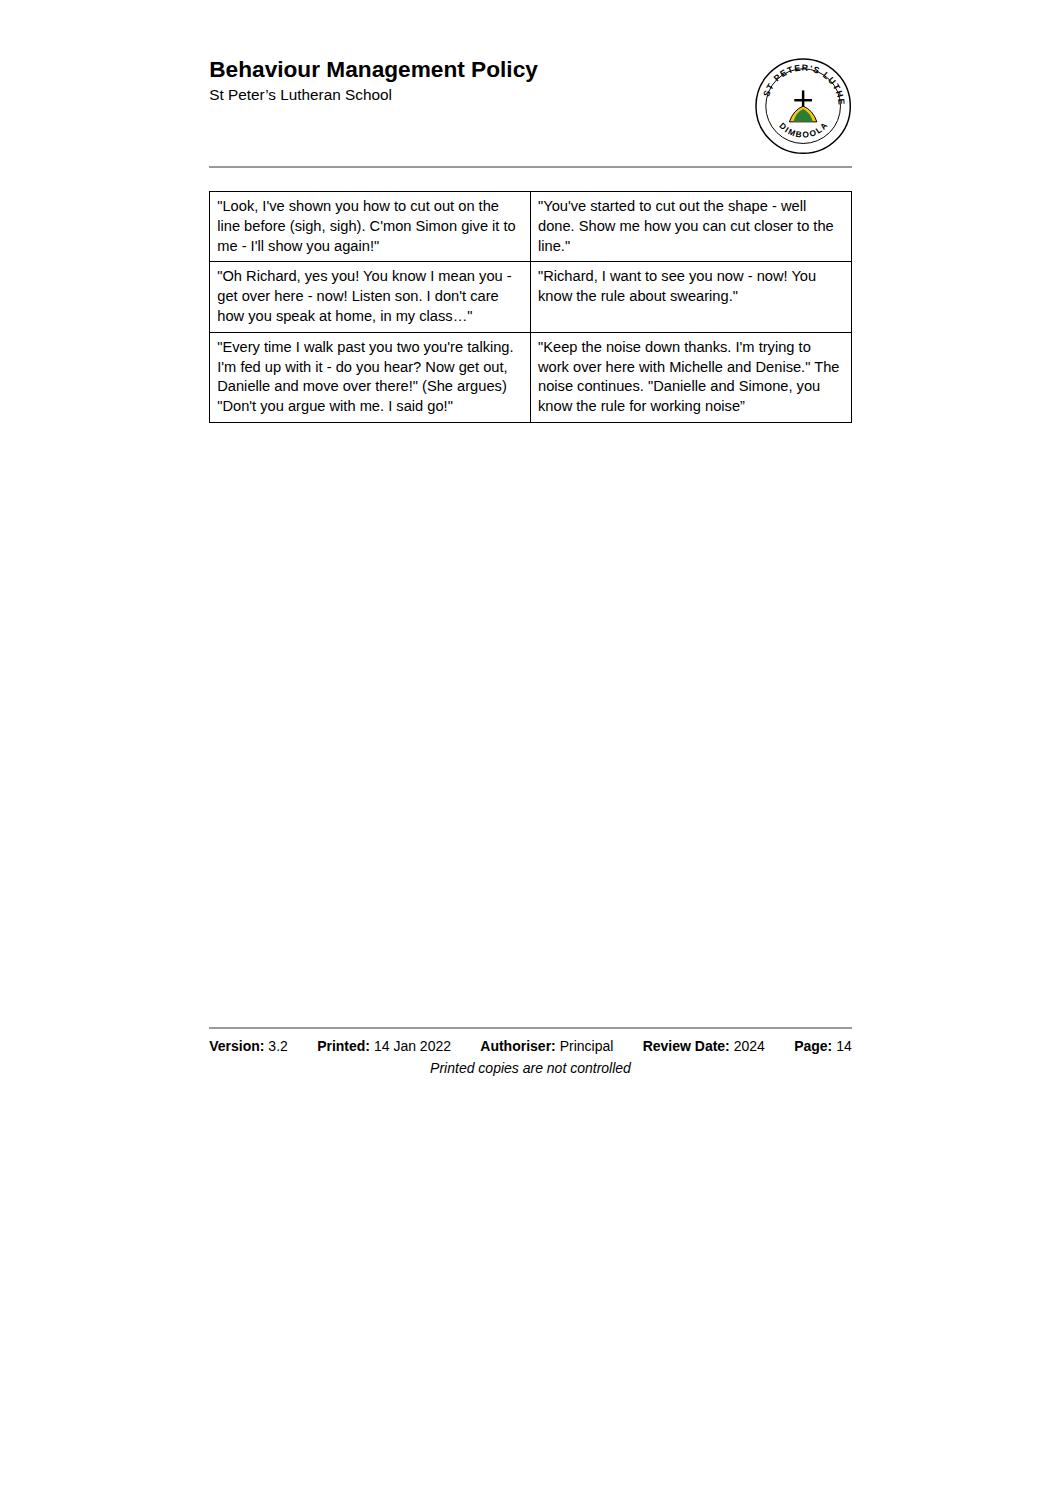Behaviour Management Policy
St Peter’s Lutheran School
ST PETER'S LUTHERAN SCHOOL DIMBOOLA
| "Look, I've shown you how to cut out on the line before (sigh, sigh). C'mon Simon give it to me - I'll show you again!" | "You've started to cut out the shape - well done. Show me how you can cut closer to the line." |
| "Oh Richard, yes you! You know I mean you - get over here - now! Listen son. I don't care how you speak at home, in my class…" | "Richard, I want to see you now - now! You know the rule about swearing." |
| "Every time I walk past you two you're talking. I'm fed up with it - do you hear? Now get out, Danielle and move over there!" (She argues) "Don't you argue with me. I said go!" | "Keep the noise down thanks. I'm trying to work over here with Michelle and Denise." The noise continues. "Danielle and Simone, you know the rule for working noise” |
Version: 3.2 Printed: 14 Jan 2022 Authoriser: Principal Review Date: 2024 Page: 14
Printed copies are not controlled